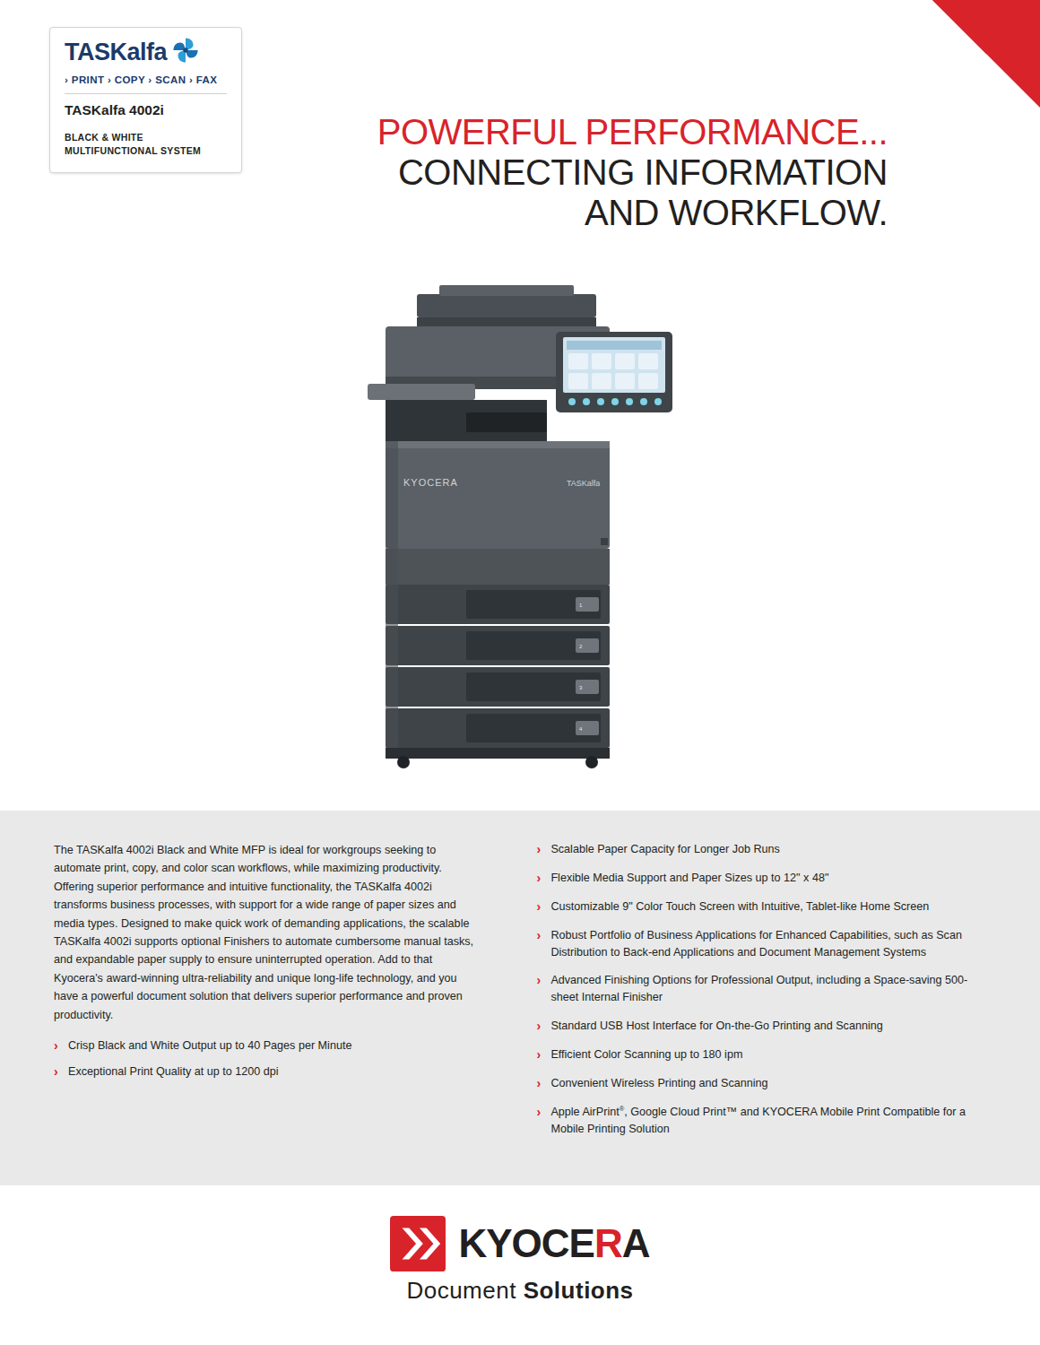TASKalfa
› PRINT › COPY › SCAN › FAX
TASKalfa 4002i
BLACK & WHITE
MULTIFUNCTIONAL SYSTEM
POWERFUL PERFORMANCE... CONNECTING INFORMATION AND WORKFLOW.
KYOCERA TASKalfa 1 2 3 4
The TASKalfa 4002i Black and White MFP is ideal for workgroups seeking to automate print, copy, and color scan workflows, while maximizing productivity. Offering superior performance and intuitive functionality, the TASKalfa 4002i transforms business processes, with support for a wide range of paper sizes and media types. Designed to make quick work of demanding applications, the scalable TASKalfa 4002i supports optional Finishers to automate cumbersome manual tasks, and expandable paper supply to ensure uninterrupted operation. Add to that Kyocera's award-winning ultra-reliability and unique long-life technology, and you have a powerful document solution that delivers superior performance and proven productivity.
Crisp Black and White Output up to 40 Pages per Minute
Exceptional Print Quality at up to 1200 dpi
Scalable Paper Capacity for Longer Job Runs
Flexible Media Support and Paper Sizes up to 12" x 48"
Customizable 9" Color Touch Screen with Intuitive, Tablet-like Home Screen
Robust Portfolio of Business Applications for Enhanced Capabilities, such as Scan Distribution to Back-end Applications and Document Management Systems
Advanced Finishing Options for Professional Output, including a Space-saving 500-sheet Internal Finisher
Standard USB Host Interface for On-the-Go Printing and Scanning
Efficient Color Scanning up to 180 ipm
Convenient Wireless Printing and Scanning
Apple AirPrint®, Google Cloud Print™ and KYOCERA Mobile Print Compatible for a Mobile Printing Solution
KYOCERA
Document Solutions